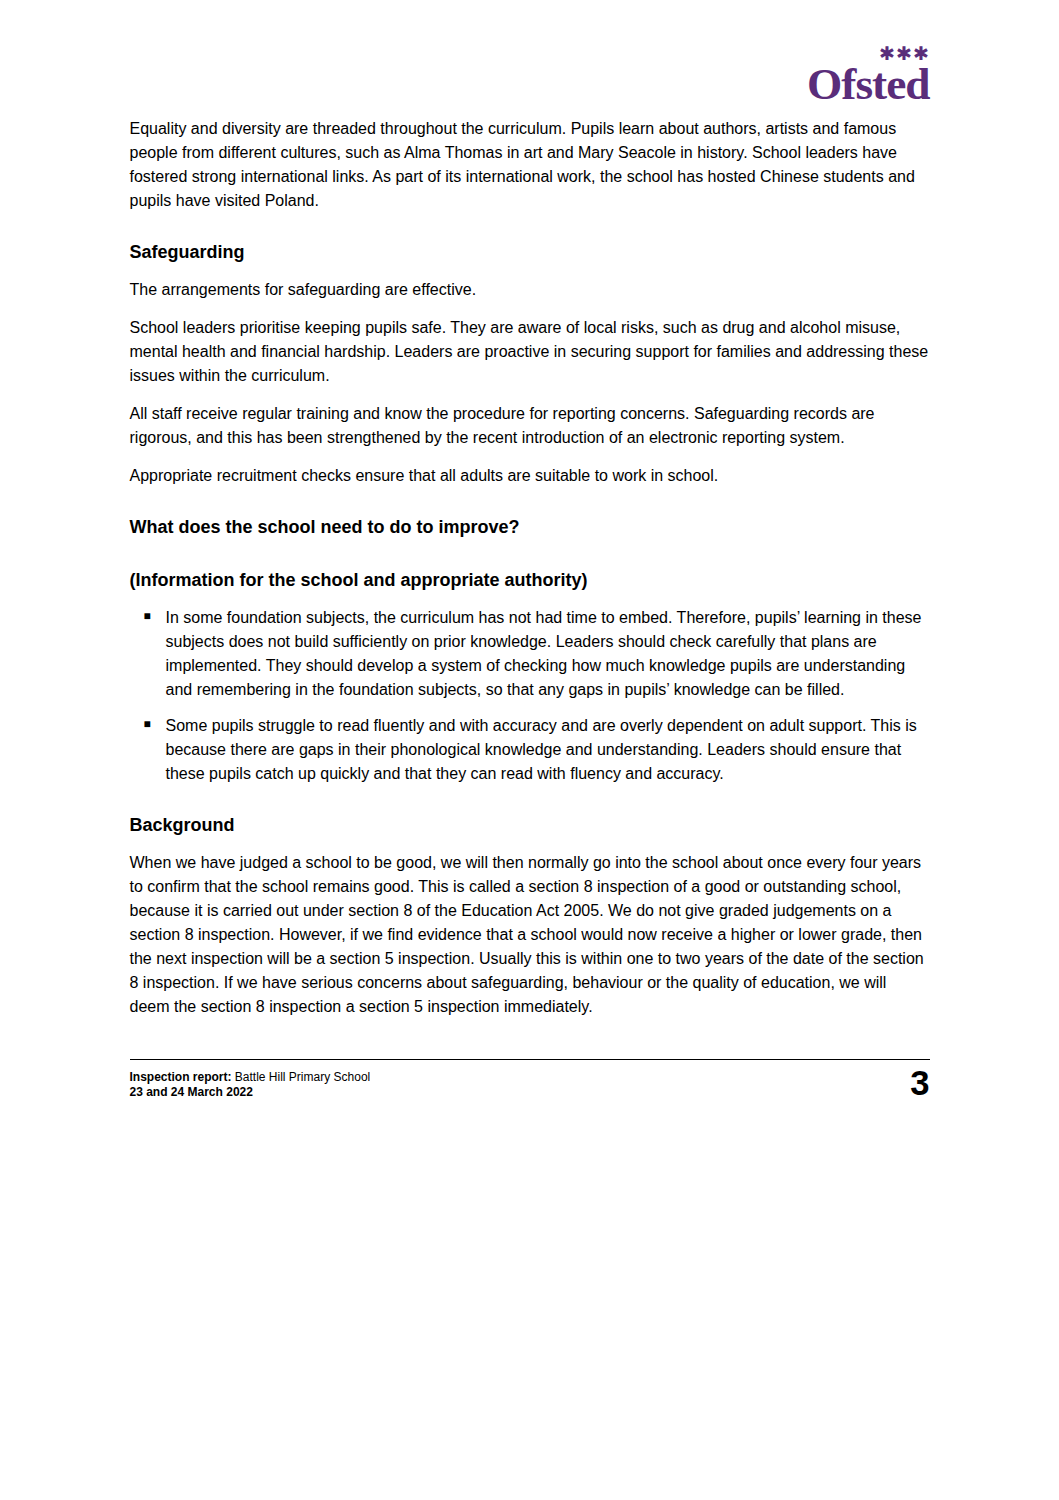✱✱✱
Ofsted
Equality and diversity are threaded throughout the curriculum. Pupils learn about authors, artists and famous people from different cultures, such as Alma Thomas in art and Mary Seacole in history. School leaders have fostered strong international links. As part of its international work, the school has hosted Chinese students and pupils have visited Poland.
Safeguarding
The arrangements for safeguarding are effective.
School leaders prioritise keeping pupils safe. They are aware of local risks, such as drug and alcohol misuse, mental health and financial hardship. Leaders are proactive in securing support for families and addressing these issues within the curriculum.
All staff receive regular training and know the procedure for reporting concerns. Safeguarding records are rigorous, and this has been strengthened by the recent introduction of an electronic reporting system.
Appropriate recruitment checks ensure that all adults are suitable to work in school.
What does the school need to do to improve?
(Information for the school and appropriate authority)
In some foundation subjects, the curriculum has not had time to embed. Therefore, pupils’ learning in these subjects does not build sufficiently on prior knowledge. Leaders should check carefully that plans are implemented. They should develop a system of checking how much knowledge pupils are understanding and remembering in the foundation subjects, so that any gaps in pupils’ knowledge can be filled.
Some pupils struggle to read fluently and with accuracy and are overly dependent on adult support. This is because there are gaps in their phonological knowledge and understanding. Leaders should ensure that these pupils catch up quickly and that they can read with fluency and accuracy.
Background
When we have judged a school to be good, we will then normally go into the school about once every four years to confirm that the school remains good. This is called a section 8 inspection of a good or outstanding school, because it is carried out under section 8 of the Education Act 2005. We do not give graded judgements on a section 8 inspection. However, if we find evidence that a school would now receive a higher or lower grade, then the next inspection will be a section 5 inspection. Usually this is within one to two years of the date of the section 8 inspection. If we have serious concerns about safeguarding, behaviour or the quality of education, we will deem the section 8 inspection a section 5 inspection immediately.
Inspection report: Battle Hill Primary School
23 and 24 March 2022
3